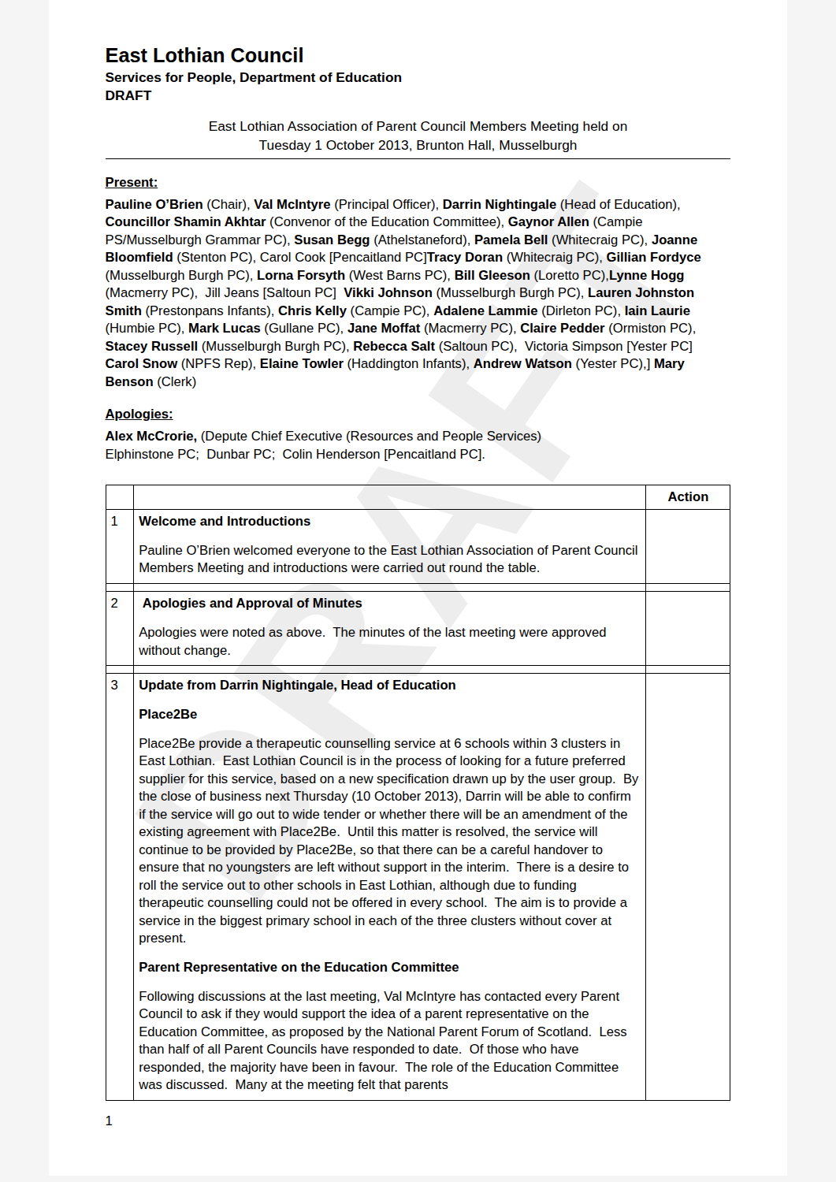DRAFT
East Lothian Council
Services for People, Department of Education
DRAFT
East Lothian Association of Parent Council Members Meeting held on Tuesday 1 October 2013, Brunton Hall, Musselburgh
Present:
Pauline O’Brien (Chair), Val McIntyre (Principal Officer), Darrin Nightingale (Head of Education), Councillor Shamin Akhtar (Convenor of the Education Committee), Gaynor Allen (Campie PS/Musselburgh Grammar PC), Susan Begg (Athelstaneford), Pamela Bell (Whitecraig PC), Joanne Bloomfield (Stenton PC), Carol Cook [Pencaitland PC]Tracy Doran (Whitecraig PC), Gillian Fordyce (Musselburgh Burgh PC), Lorna Forsyth (West Barns PC), Bill Gleeson (Loretto PC),Lynne Hogg (Macmerry PC), Jill Jeans [Saltoun PC] Vikki Johnson (Musselburgh Burgh PC), Lauren Johnston Smith (Prestonpans Infants), Chris Kelly (Campie PC), Adalene Lammie (Dirleton PC), Iain Laurie (Humbie PC), Mark Lucas (Gullane PC), Jane Moffat (Macmerry PC), Claire Pedder (Ormiston PC), Stacey Russell (Musselburgh Burgh PC), Rebecca Salt (Saltoun PC), Victoria Simpson [Yester PC] Carol Snow (NPFS Rep), Elaine Towler (Haddington Infants), Andrew Watson (Yester PC),] Mary Benson (Clerk)
Apologies:
Alex McCrorie, (Depute Chief Executive (Resources and People Services)
Elphinstone PC; Dunbar PC; Colin Henderson [Pencaitland PC].
| | | Action |
| 1 | Welcome and Introductions Pauline O’Brien welcomed everyone to the East Lothian Association of Parent Council Members Meeting and introductions were carried out round the table. | |
| 2 | Apologies and Approval of Minutes Apologies were noted as above. The minutes of the last meeting were approved without change. | |
| 3 | Update from Darrin Nightingale, Head of Education Place2Be Place2Be provide a therapeutic counselling service at 6 schools within 3 clusters in East Lothian. East Lothian Council is in the process of looking for a future preferred supplier for this service, based on a new specification drawn up by the user group. By the close of business next Thursday (10 October 2013), Darrin will be able to confirm if the service will go out to wide tender or whether there will be an amendment of the existing agreement with Place2Be. Until this matter is resolved, the service will continue to be provided by Place2Be, so that there can be a careful handover to ensure that no youngsters are left without support in the interim. There is a desire to roll the service out to other schools in East Lothian, although due to funding therapeutic counselling could not be offered in every school. The aim is to provide a service in the biggest primary school in each of the three clusters without cover at present. Parent Representative on the Education Committee Following discussions at the last meeting, Val McIntyre has contacted every Parent Council to ask if they would support the idea of a parent representative on the Education Committee, as proposed by the National Parent Forum of Scotland. Less than half of all Parent Councils have responded to date. Of those who have responded, the majority have been in favour. The role of the Education Committee was discussed. Many at the meeting felt that parents | |
1